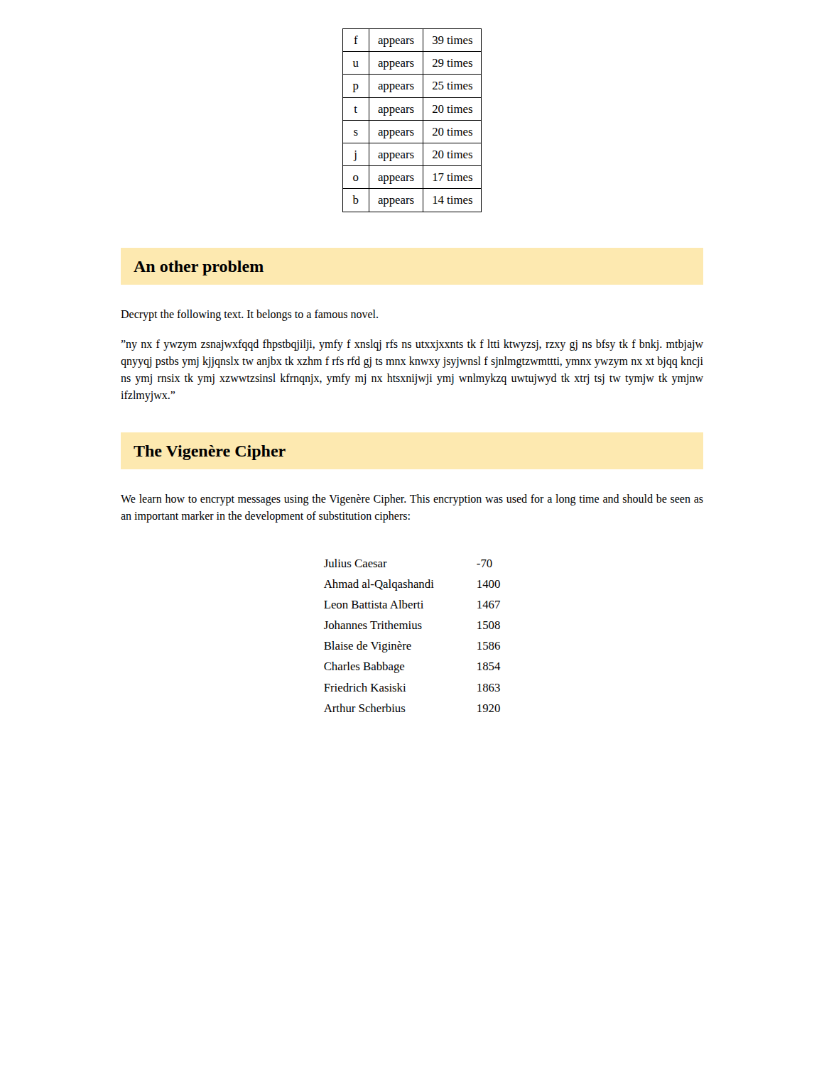| f | appears | 39 times |
| u | appears | 29 times |
| p | appears | 25 times |
| t | appears | 20 times |
| s | appears | 20 times |
| j | appears | 20 times |
| o | appears | 17 times |
| b | appears | 14 times |
An other problem
Decrypt the following text. It belongs to a famous novel.
”ny nx f ywzym zsnajwxfqqd fhpstbqjilji, ymfy f xnslqj rfs ns utxxjxxnts tk f ltti ktwyzsj, rzxy gj ns bfsy tk f bnkj. mtbjajw qnyyqj pstbs ymj kjjqnslx tw anjbx tk xzhm f rfs rfd gj ts mnx knwxy jsyjwnsl f sjnlmgtzwmttti, ymnx ywzym nx xt bjqq kncji ns ymj rnsix tk ymj xzwwtzsinsl kfrnqnjx, ymfy mj nx htsxnijwji ymj wnlmykzq uwtujwyd tk xtrj tsj tw tymjw tk ymjnw ifzlmyjwx.”
The Vigenère Cipher
We learn how to encrypt messages using the Vigenère Cipher. This encryption was used for a long time and should be seen as an important marker in the development of substitution ciphers:
| Julius Caesar | -70 |
| Ahmad al-Qalqashandi | 1400 |
| Leon Battista Alberti | 1467 |
| Johannes Trithemius | 1508 |
| Blaise de Viginère | 1586 |
| Charles Babbage | 1854 |
| Friedrich Kasiski | 1863 |
| Arthur Scherbius | 1920 |